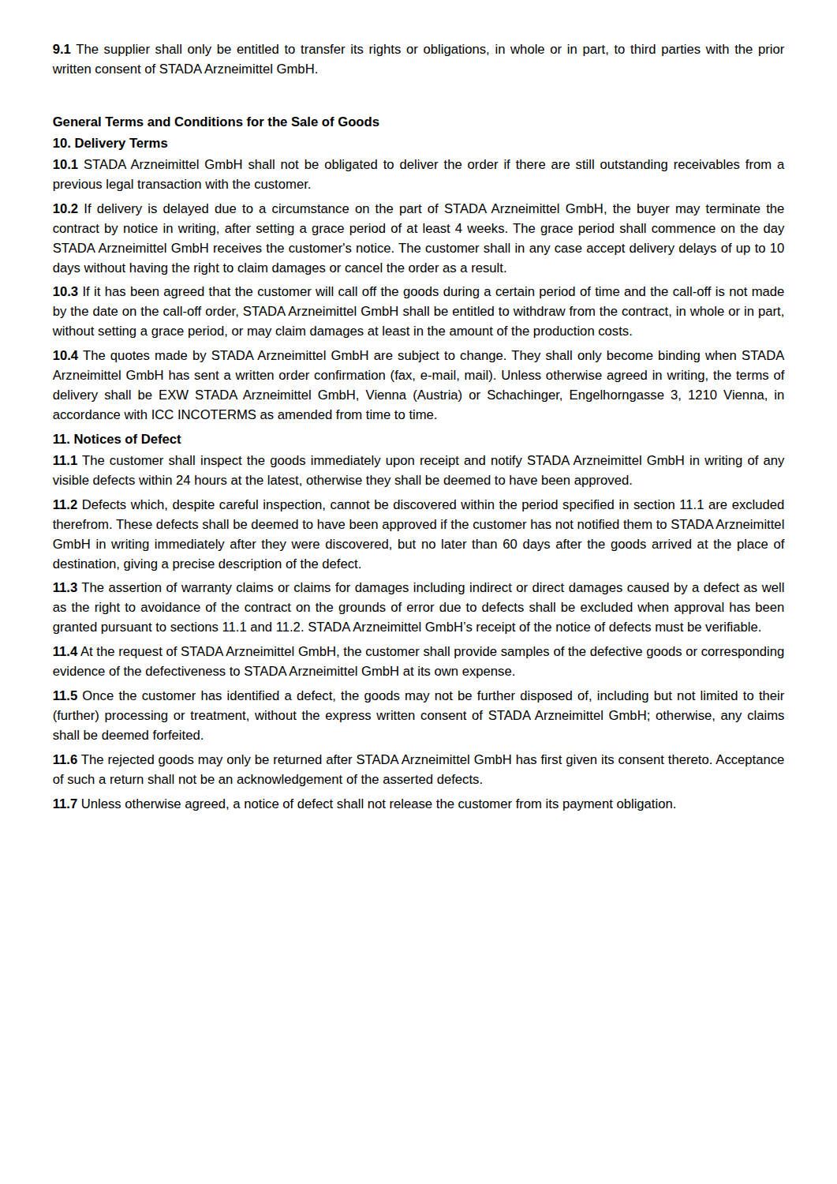9.1 The supplier shall only be entitled to transfer its rights or obligations, in whole or in part, to third parties with the prior written consent of STADA Arzneimittel GmbH.
General Terms and Conditions for the Sale of Goods
10. Delivery Terms
10.1 STADA Arzneimittel GmbH shall not be obligated to deliver the order if there are still outstanding receivables from a previous legal transaction with the customer.
10.2 If delivery is delayed due to a circumstance on the part of STADA Arzneimittel GmbH, the buyer may terminate the contract by notice in writing, after setting a grace period of at least 4 weeks. The grace period shall commence on the day STADA Arzneimittel GmbH receives the customer's notice. The customer shall in any case accept delivery delays of up to 10 days without having the right to claim damages or cancel the order as a result.
10.3 If it has been agreed that the customer will call off the goods during a certain period of time and the call-off is not made by the date on the call-off order, STADA Arzneimittel GmbH shall be entitled to withdraw from the contract, in whole or in part, without setting a grace period, or may claim damages at least in the amount of the production costs.
10.4 The quotes made by STADA Arzneimittel GmbH are subject to change. They shall only become binding when STADA Arzneimittel GmbH has sent a written order confirmation (fax, e-mail, mail). Unless otherwise agreed in writing, the terms of delivery shall be EXW STADA Arzneimittel GmbH, Vienna (Austria) or Schachinger, Engelhorngasse 3, 1210 Vienna, in accordance with ICC INCOTERMS as amended from time to time.
11. Notices of Defect
11.1 The customer shall inspect the goods immediately upon receipt and notify STADA Arzneimittel GmbH in writing of any visible defects within 24 hours at the latest, otherwise they shall be deemed to have been approved.
11.2 Defects which, despite careful inspection, cannot be discovered within the period specified in section 11.1 are excluded therefrom. These defects shall be deemed to have been approved if the customer has not notified them to STADA Arzneimittel GmbH in writing immediately after they were discovered, but no later than 60 days after the goods arrived at the place of destination, giving a precise description of the defect.
11.3 The assertion of warranty claims or claims for damages including indirect or direct damages caused by a defect as well as the right to avoidance of the contract on the grounds of error due to defects shall be excluded when approval has been granted pursuant to sections 11.1 and 11.2. STADA Arzneimittel GmbH’s receipt of the notice of defects must be verifiable.
11.4 At the request of STADA Arzneimittel GmbH, the customer shall provide samples of the defective goods or corresponding evidence of the defectiveness to STADA Arzneimittel GmbH at its own expense.
11.5 Once the customer has identified a defect, the goods may not be further disposed of, including but not limited to their (further) processing or treatment, without the express written consent of STADA Arzneimittel GmbH; otherwise, any claims shall be deemed forfeited.
11.6 The rejected goods may only be returned after STADA Arzneimittel GmbH has first given its consent thereto. Acceptance of such a return shall not be an acknowledgement of the asserted defects.
11.7 Unless otherwise agreed, a notice of defect shall not release the customer from its payment obligation.